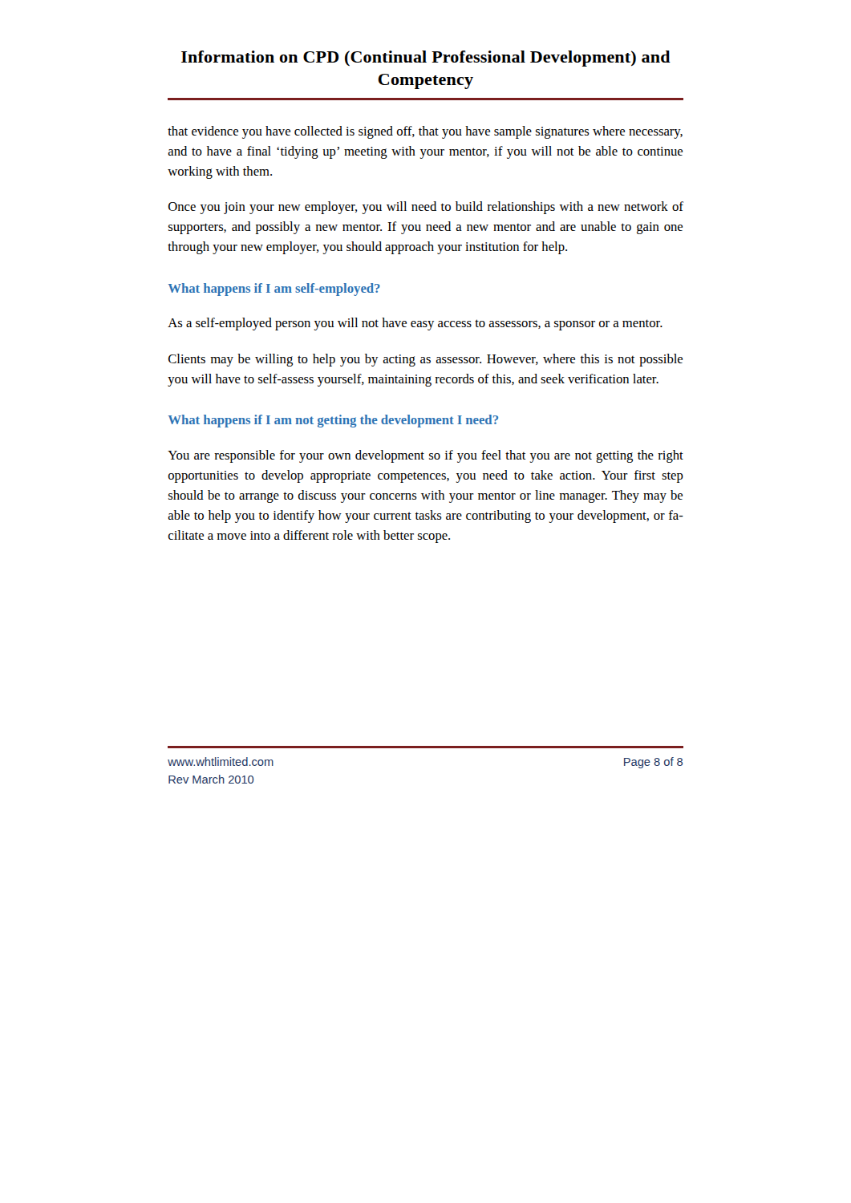Information on CPD (Continual Professional Development) and Competency
that evidence you have collected is signed off, that you have sample signatures where necessary, and to have a final ‘tidying up’ meeting with your mentor, if you will not be able to continue working with them.
Once you join your new employer, you will need to build relationships with a new network of supporters, and possibly a new mentor. If you need a new mentor and are unable to gain one through your new employer, you should approach your institution for help.
What happens if I am self-employed?
As a self-employed person you will not have easy access to assessors, a sponsor or a mentor.
Clients may be willing to help you by acting as assessor. However, where this is not possible you will have to self-assess yourself, maintaining records of this, and seek verification later.
What happens if I am not getting the development I need?
You are responsible for your own development so if you feel that you are not getting the right opportunities to develop appropriate competences, you need to take action. Your first step should be to arrange to discuss your concerns with your mentor or line manager. They may be able to help you to identify how your current tasks are contributing to your development, or facilitate a move into a different role with better scope.
www.whtlimited.com Rev March 2010
Page 8 of 8